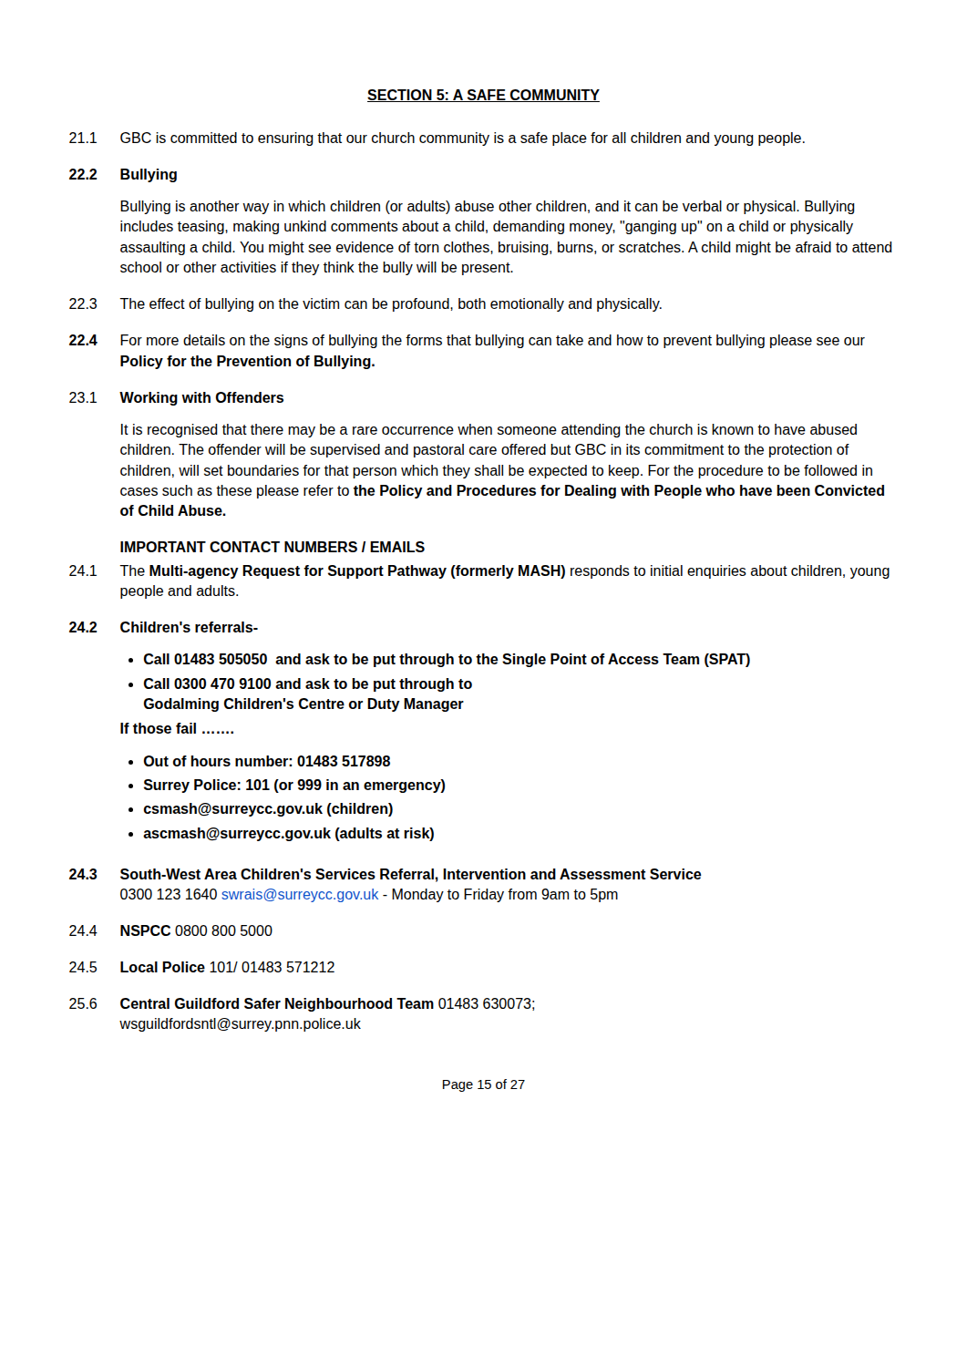SECTION 5: A SAFE COMMUNITY
21.1
GBC is committed to ensuring that our church community is a safe place for all children and young people.
22.2
Bullying
Bullying is another way in which children (or adults) abuse other children, and it can be verbal or physical. Bullying includes teasing, making unkind comments about a child, demanding money, "ganging up" on a child or physically assaulting a child. You might see evidence of torn clothes, bruising, burns, or scratches. A child might be afraid to attend school or other activities if they think the bully will be present.
22.3
The effect of bullying on the victim can be profound, both emotionally and physically.
22.4
For more details on the signs of bullying the forms that bullying can take and how to prevent bullying please see our Policy for the Prevention of Bullying.
23.1
Working with Offenders
It is recognised that there may be a rare occurrence when someone attending the church is known to have abused children. The offender will be supervised and pastoral care offered but GBC in its commitment to the protection of children, will set boundaries for that person which they shall be expected to keep. For the procedure to be followed in cases such as these please refer to the Policy and Procedures for Dealing with People who have been Convicted of Child Abuse.
IMPORTANT CONTACT NUMBERS / EMAILS
24.1
The Multi-agency Request for Support Pathway (formerly MASH) responds to initial enquiries about children, young people and adults.
24.2
Children's referrals-
Call 01483 505050 and ask to be put through to the Single Point of Access Team (SPAT)
Call 0300 470 9100 and ask to be put through to
Godalming Children's Centre or Duty Manager
If those fail …….
Out of hours number: 01483 517898
Surrey Police: 101 (or 999 in an emergency)
csmash@surreycc.gov.uk (children)
ascmash@surreycc.gov.uk (adults at risk)
24.3
South-West Area Children's Services Referral, Intervention and Assessment Service
0300 123 1640 swrais@surreycc.gov.uk - Monday to Friday from 9am to 5pm
24.4
NSPCC 0800 800 5000
24.5
Local Police 101/ 01483 571212
25.6
Central Guildford Safer Neighbourhood Team 01483 630073;
wsguildfordsntl@surrey.pnn.police.uk
Page 15 of 27